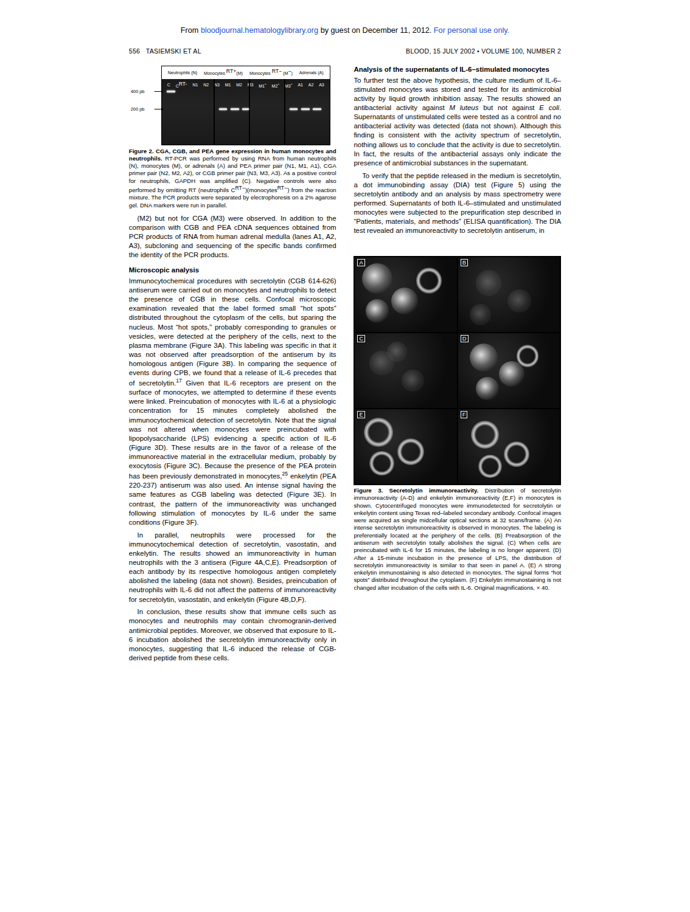From bloodjournal.hematologylibrary.org by guest on December 11, 2012. For personal use only.
556 TASIEMSKI et al
BLOOD, 15 JULY 2002 • VOLUME 100, NUMBER 2
Neutrophils (N) Monocytes RT+(M) Monocytes RT− (M−) Adrenals (A)
CCRT-N1 N2 N3 M1 M2 M3 M1-M2-M3- A1 A2 A3
400 pb
⟶
200 pb
⟶
Figure 2. CGA, CGB, and PEA gene expression in human monocytes and neutrophils. RT-PCR was performed by using RNA from human neutrophils (N), monocytes (M), or adrenals (A) and PEA primer pair (N1, M1, A1), CGA primer pair (N2, M2, A2), or CGB primer pair (N3, M3, A3). As a positive control for neutrophils, GAPDH was amplified (C). Negative controls were also performed by omitting RT (neutrophils CRT−)(monocytesRT−) from the reaction mixture. The PCR products were separated by electrophoresis on a 2% agarose gel. DNA markers were run in parallel.
(M2) but not for CGA (M3) were observed. In addition to the comparison with CGB and PEA cDNA sequences obtained from PCR products of RNA from human adrenal medulla (lanes A1, A2, A3), subcloning and sequencing of the specific bands confirmed the identity of the PCR products.
Microscopic analysis
Immunocytochemical procedures with secretolytin (CGB 614-626) antiserum were carried out on monocytes and neutrophils to detect the presence of CGB in these cells. Confocal microscopic examination revealed that the label formed small “hot spots” distributed throughout the cytoplasm of the cells, but sparing the nucleus. Most “hot spots,” probably corresponding to granules or vesicles, were detected at the periphery of the cells, next to the plasma membrane (Figure 3A). This labeling was specific in that it was not observed after preadsorption of the antiserum by its homologous antigen (Figure 3B). In comparing the sequence of events during CPB, we found that a release of IL-6 precedes that of secretolytin.17 Given that IL-6 receptors are present on the surface of monocytes, we attempted to determine if these events were linked. Preincubation of monocytes with IL-6 at a physiologic concentration for 15 minutes completely abolished the immunocytochemical detection of secretolytin. Note that the signal was not altered when monocytes were preincubated with lipopolysaccharide (LPS) evidencing a specific action of IL-6 (Figure 3D). These results are in the favor of a release of the immunoreactive material in the extracellular medium, probably by exocytosis (Figure 3C). Because the presence of the PEA protein has been previously demonstrated in monocytes,25 enkelytin (PEA 220-237) antiserum was also used. An intense signal having the same features as CGB labeling was detected (Figure 3E). In contrast, the pattern of the immunoreactivity was unchanged following stimulation of monocytes by IL-6 under the same conditions (Figure 3F).
In parallel, neutrophils were processed for the immunocytochemical detection of secretolytin, vasostatin, and enkelytin. The results showed an immunoreactivity in human neutrophils with the 3 antisera (Figure 4A,C,E). Preadsorption of each antibody by its respective homologous antigen completely abolished the labeling (data not shown). Besides, preincubation of neutrophils with IL-6 did not affect the patterns of immunoreactivity for secretolytin, vasostatin, and enkelytin (Figure 4B,D,F).
In conclusion, these results show that immune cells such as monocytes and neutrophils may contain chromogranin-derived antimicrobial peptides. Moreover, we observed that exposure to IL-6 incubation abolished the secretolytin immunoreactivity only in monocytes, suggesting that IL-6 induced the release of CGB-derived peptide from these cells.
Analysis of the supernatants of IL-6–stimulated monocytes
To further test the above hypothesis, the culture medium of IL-6–stimulated monocytes was stored and tested for its antimicrobial activity by liquid growth inhibition assay. The results showed an antibacterial activity against M luteus but not against E coli. Supernatants of unstimulated cells were tested as a control and no antibacterial activity was detected (data not shown). Although this finding is consistent with the activity spectrum of secretolytin, nothing allows us to conclude that the activity is due to secretolytin. In fact, the results of the antibacterial assays only indicate the presence of antimicrobial substances in the supernatant.
To verify that the peptide released in the medium is secretolytin, a dot immunobinding assay (DIA) test (Figure 5) using the secretolytin antibody and an analysis by mass spectrometry were performed. Supernatants of both IL-6–stimulated and unstimulated monocytes were subjected to the prepurification step described in “Patients, materials, and methods” (ELISA quantification). The DIA test revealed an immunoreactivity to secretolytin antiserum, in
A
B
C
D
E
F
Figure 3. Secretolytin immunoreactivity. Distribution of secretolytin immunoreactivity (A-D) and enkelytin immunoreactivity (E,F) in monocytes is shown. Cytocentrifuged monocytes were immunodetected for secretolytin or enkelytin content using Texas red–labeled secondary antibody. Confocal images were acquired as single midcellular optical sections at 32 scans/frame. (A) An intense secretolytin immunoreactivity is observed in monocytes. The labeling is preferentially located at the periphery of the cells. (B) Preabsorption of the antiserum with secretolytin totally abolishes the signal. (C) When cells are preincubated with IL-6 for 15 minutes, the labeling is no longer apparent. (D) After a 15-minute incubation in the presence of LPS, the distribution of secretolytin immunoreactivity is similar to that seen in panel A. (E) A strong enkelytin immunostaining is also detected in monocytes. The signal forms “hot spots” distributed throughout the cytoplasm. (F) Enkelytin immunostaining is not changed after incubation of the cells with IL-6. Original magnifications, × 40.